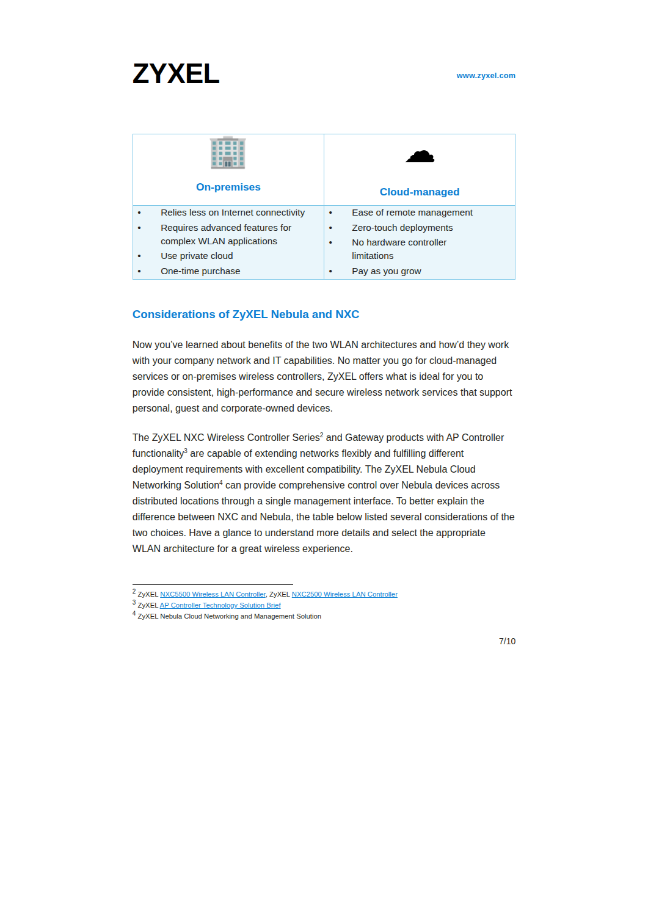ZYXEL
www.zyxel.com
| 🏢 On-premises | ☁ Cloud-managed |
| Relies less on Internet connectivity Requires advanced features for complex WLAN applications Use private cloud One-time purchase | Ease of remote management Zero-touch deployments No hardware controller limitations Pay as you grow |
Considerations of ZyXEL Nebula and NXC
Now you’ve learned about benefits of the two WLAN architectures and how’d they work with your company network and IT capabilities. No matter you go for cloud-managed services or on-premises wireless controllers, ZyXEL offers what is ideal for you to provide consistent, high-performance and secure wireless network services that support personal, guest and corporate-owned devices.
The ZyXEL NXC Wireless Controller Series2 and Gateway products with AP Controller functionality3 are capable of extending networks flexibly and fulfilling different deployment requirements with excellent compatibility. The ZyXEL Nebula Cloud Networking Solution4 can provide comprehensive control over Nebula devices across distributed locations through a single management interface. To better explain the difference between NXC and Nebula, the table below listed several considerations of the two choices. Have a glance to understand more details and select the appropriate WLAN architecture for a great wireless experience.
2 ZyXEL NXC5500 Wireless LAN Controller, ZyXEL NXC2500 Wireless LAN Controller
3 ZyXEL AP Controller Technology Solution Brief
4 ZyXEL Nebula Cloud Networking and Management Solution
7/10